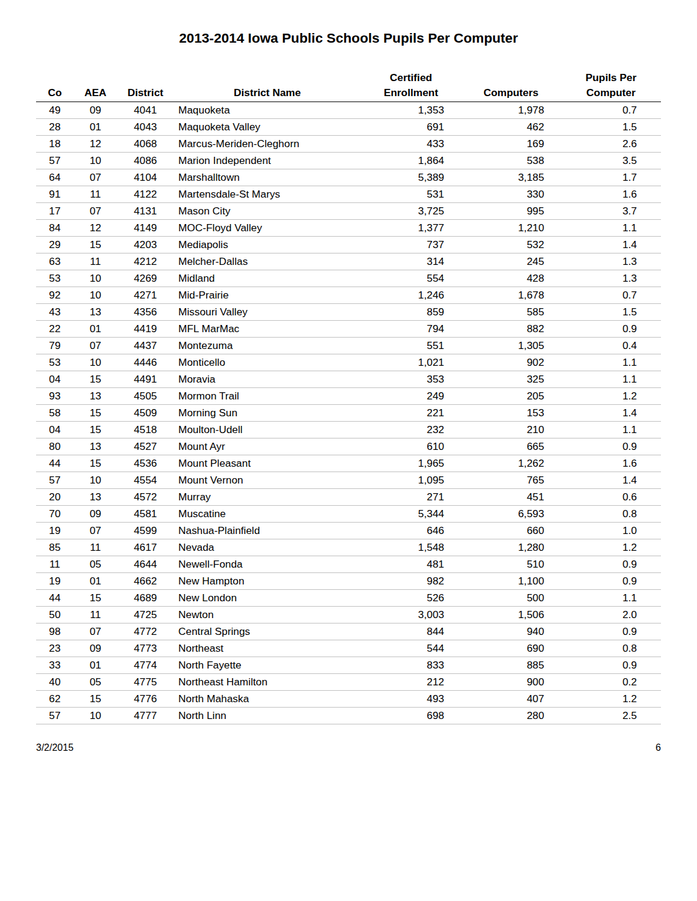2013-2014 Iowa Public Schools Pupils Per Computer
| | | | | Certified | | Pupils Per |
| --- | --- | --- | --- | --- | --- | --- |
| Co | AEA | District | District Name | Enrollment | Computers | Computer |
| 49 | 09 | 4041 | Maquoketa | 1,353 | 1,978 | 0.7 |
| 28 | 01 | 4043 | Maquoketa Valley | 691 | 462 | 1.5 |
| 18 | 12 | 4068 | Marcus-Meriden-Cleghorn | 433 | 169 | 2.6 |
| 57 | 10 | 4086 | Marion Independent | 1,864 | 538 | 3.5 |
| 64 | 07 | 4104 | Marshalltown | 5,389 | 3,185 | 1.7 |
| 91 | 11 | 4122 | Martensdale-St Marys | 531 | 330 | 1.6 |
| 17 | 07 | 4131 | Mason City | 3,725 | 995 | 3.7 |
| 84 | 12 | 4149 | MOC-Floyd Valley | 1,377 | 1,210 | 1.1 |
| 29 | 15 | 4203 | Mediapolis | 737 | 532 | 1.4 |
| 63 | 11 | 4212 | Melcher-Dallas | 314 | 245 | 1.3 |
| 53 | 10 | 4269 | Midland | 554 | 428 | 1.3 |
| 92 | 10 | 4271 | Mid-Prairie | 1,246 | 1,678 | 0.7 |
| 43 | 13 | 4356 | Missouri Valley | 859 | 585 | 1.5 |
| 22 | 01 | 4419 | MFL MarMac | 794 | 882 | 0.9 |
| 79 | 07 | 4437 | Montezuma | 551 | 1,305 | 0.4 |
| 53 | 10 | 4446 | Monticello | 1,021 | 902 | 1.1 |
| 04 | 15 | 4491 | Moravia | 353 | 325 | 1.1 |
| 93 | 13 | 4505 | Mormon Trail | 249 | 205 | 1.2 |
| 58 | 15 | 4509 | Morning Sun | 221 | 153 | 1.4 |
| 04 | 15 | 4518 | Moulton-Udell | 232 | 210 | 1.1 |
| 80 | 13 | 4527 | Mount Ayr | 610 | 665 | 0.9 |
| 44 | 15 | 4536 | Mount Pleasant | 1,965 | 1,262 | 1.6 |
| 57 | 10 | 4554 | Mount Vernon | 1,095 | 765 | 1.4 |
| 20 | 13 | 4572 | Murray | 271 | 451 | 0.6 |
| 70 | 09 | 4581 | Muscatine | 5,344 | 6,593 | 0.8 |
| 19 | 07 | 4599 | Nashua-Plainfield | 646 | 660 | 1.0 |
| 85 | 11 | 4617 | Nevada | 1,548 | 1,280 | 1.2 |
| 11 | 05 | 4644 | Newell-Fonda | 481 | 510 | 0.9 |
| 19 | 01 | 4662 | New Hampton | 982 | 1,100 | 0.9 |
| 44 | 15 | 4689 | New London | 526 | 500 | 1.1 |
| 50 | 11 | 4725 | Newton | 3,003 | 1,506 | 2.0 |
| 98 | 07 | 4772 | Central Springs | 844 | 940 | 0.9 |
| 23 | 09 | 4773 | Northeast | 544 | 690 | 0.8 |
| 33 | 01 | 4774 | North Fayette | 833 | 885 | 0.9 |
| 40 | 05 | 4775 | Northeast Hamilton | 212 | 900 | 0.2 |
| 62 | 15 | 4776 | North Mahaska | 493 | 407 | 1.2 |
| 57 | 10 | 4777 | North Linn | 698 | 280 | 2.5 |
3/2/2015 6